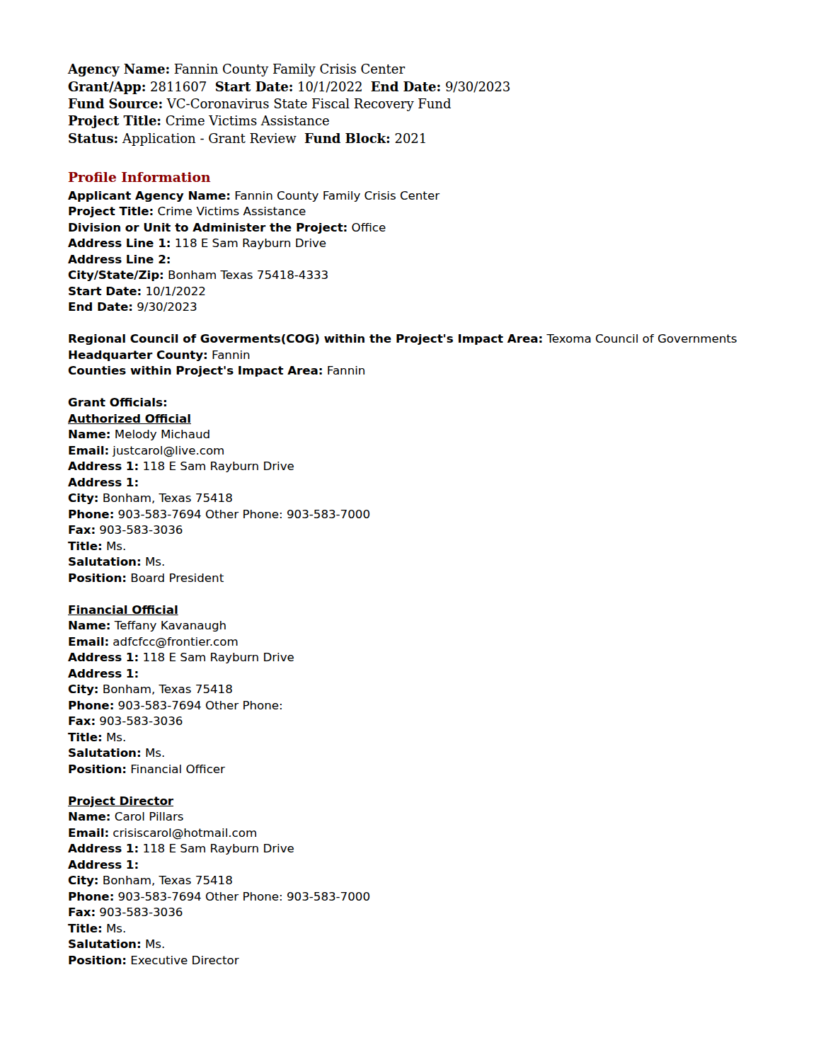Agency Name: Fannin County Family Crisis Center
Grant/App: 2811607 Start Date: 10/1/2022 End Date: 9/30/2023
Fund Source: VC-Coronavirus State Fiscal Recovery Fund
Project Title: Crime Victims Assistance
Status: Application - Grant Review Fund Block: 2021
Profile Information
Applicant Agency Name: Fannin County Family Crisis Center
Project Title: Crime Victims Assistance
Division or Unit to Administer the Project: Office
Address Line 1: 118 E Sam Rayburn Drive
Address Line 2:
City/State/Zip: Bonham Texas 75418-4333
Start Date: 10/1/2022
End Date: 9/30/2023
Regional Council of Goverments(COG) within the Project's Impact Area: Texoma Council of Governments
Headquarter County: Fannin
Counties within Project's Impact Area: Fannin
Grant Officials:
Authorized Official
Name: Melody Michaud
Email: justcarol@live.com
Address 1: 118 E Sam Rayburn Drive
Address 1:
City: Bonham, Texas 75418
Phone: 903-583-7694 Other Phone: 903-583-7000
Fax: 903-583-3036
Title: Ms.
Salutation: Ms.
Position: Board President
Financial Official
Name: Teffany Kavanaugh
Email: adfcfcc@frontier.com
Address 1: 118 E Sam Rayburn Drive
Address 1:
City: Bonham, Texas 75418
Phone: 903-583-7694 Other Phone:
Fax: 903-583-3036
Title: Ms.
Salutation: Ms.
Position: Financial Officer
Project Director
Name: Carol Pillars
Email: crisiscarol@hotmail.com
Address 1: 118 E Sam Rayburn Drive
Address 1:
City: Bonham, Texas 75418
Phone: 903-583-7694 Other Phone: 903-583-7000
Fax: 903-583-3036
Title: Ms.
Salutation: Ms.
Position: Executive Director